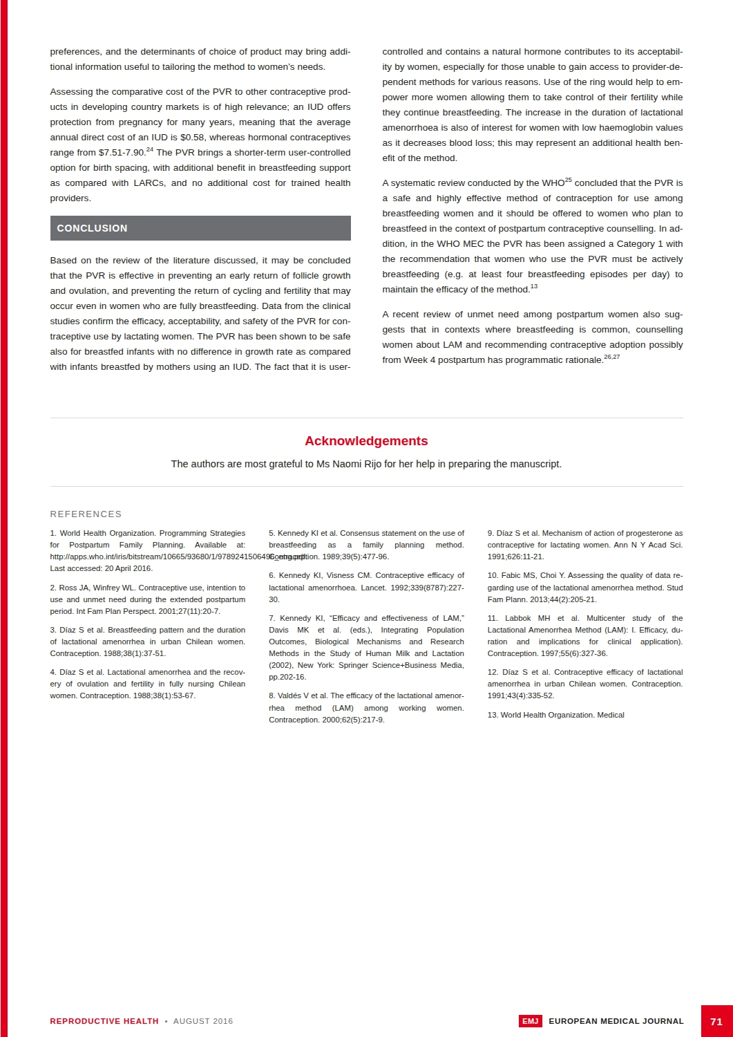preferences, and the determinants of choice of product may bring additional information useful to tailoring the method to women’s needs.
Assessing the comparative cost of the PVR to other contraceptive products in developing country markets is of high relevance; an IUD offers protection from pregnancy for many years, meaning that the average annual direct cost of an IUD is $0.58, whereas hormonal contraceptives range from $7.51-7.90.24 The PVR brings a shorter-term user-controlled option for birth spacing, with additional benefit in breastfeeding support as compared with LARCs, and no additional cost for trained health providers.
CONCLUSION
Based on the review of the literature discussed, it may be concluded that the PVR is effective in preventing an early return of follicle growth and ovulation, and preventing the return of cycling and fertility that may occur even in women who are fully breastfeeding. Data from the clinical studies confirm the efficacy, acceptability, and safety of the PVR for contraceptive use by lactating women. The PVR has been shown to be safe also for breastfed infants with no difference in growth rate as compared with infants breastfed by mothers using an IUD. The fact that it is user-controlled and contains a natural hormone contributes to its acceptability by women, especially for those unable to gain access to provider-dependent methods for various reasons. Use of the ring would help to empower more women allowing them to take control of their fertility while they continue breastfeeding. The increase in the duration of lactational amenorrhoea is also of interest for women with low haemoglobin values as it decreases blood loss; this may represent an additional health benefit of the method.
A systematic review conducted by the WHO25 concluded that the PVR is a safe and highly effective method of contraception for use among breastfeeding women and it should be offered to women who plan to breastfeed in the context of postpartum contraceptive counselling. In addition, in the WHO MEC the PVR has been assigned a Category 1 with the recommendation that women who use the PVR must be actively breastfeeding (e.g. at least four breastfeeding episodes per day) to maintain the efficacy of the method.13
A recent review of unmet need among postpartum women also suggests that in contexts where breastfeeding is common, counselling women about LAM and recommending contraceptive adoption possibly from Week 4 postpartum has programmatic rationale.26,27
Acknowledgements
The authors are most grateful to Ms Naomi Rijo for her help in preparing the manuscript.
REFERENCES
1. World Health Organization. Programming Strategies for Postpartum Family Planning. Available at: http://apps.who.int/iris/bitstream/10665/93680/1/9789241506496_eng.pdf. Last accessed: 20 April 2016.
2. Ross JA, Winfrey WL. Contraceptive use, intention to use and unmet need during the extended postpartum period. Int Fam Plan Perspect. 2001;27(11):20-7.
3. Díaz S et al. Breastfeeding pattern and the duration of lactational amenorrhea in urban Chilean women. Contraception. 1988;38(1):37-51.
4. Díaz S et al. Lactational amenorrhea and the recovery of ovulation and fertility in fully nursing Chilean women. Contraception. 1988;38(1):53-67.
5. Kennedy KI et al. Consensus statement on the use of breastfeeding as a family planning method. Contraception. 1989;39(5):477-96.
6. Kennedy KI, Visness CM. Contraceptive efficacy of lactational amenorrhoea. Lancet. 1992;339(8787):227-30.
7. Kennedy KI, “Efficacy and effectiveness of LAM,” Davis MK et al. (eds.), Integrating Population Outcomes, Biological Mechanisms and Research Methods in the Study of Human Milk and Lactation (2002), New York: Springer Science+Business Media, pp.202-16.
8. Valdés V et al. The efficacy of the lactational amenorrhea method (LAM) among working women. Contraception. 2000;62(5):217-9.
9. Díaz S et al. Mechanism of action of progesterone as contraceptive for lactating women. Ann N Y Acad Sci. 1991;626:11-21.
10. Fabic MS, Choi Y. Assessing the quality of data regarding use of the lactational amenorrhea method. Stud Fam Plann. 2013;44(2):205-21.
11. Labbok MH et al. Multicenter study of the Lactational Amenorrhea Method (LAM): I. Efficacy, duration and implications for clinical application). Contraception. 1997;55(6):327-36.
12. Díaz S et al. Contraceptive efficacy of lactational amenorrhea in urban Chilean women. Contraception. 1991;43(4):335-52.
13. World Health Organization. Medical
REPRODUCTIVE HEALTH • August 2016
EMJ EUROPEAN MEDICAL JOURNAL 71